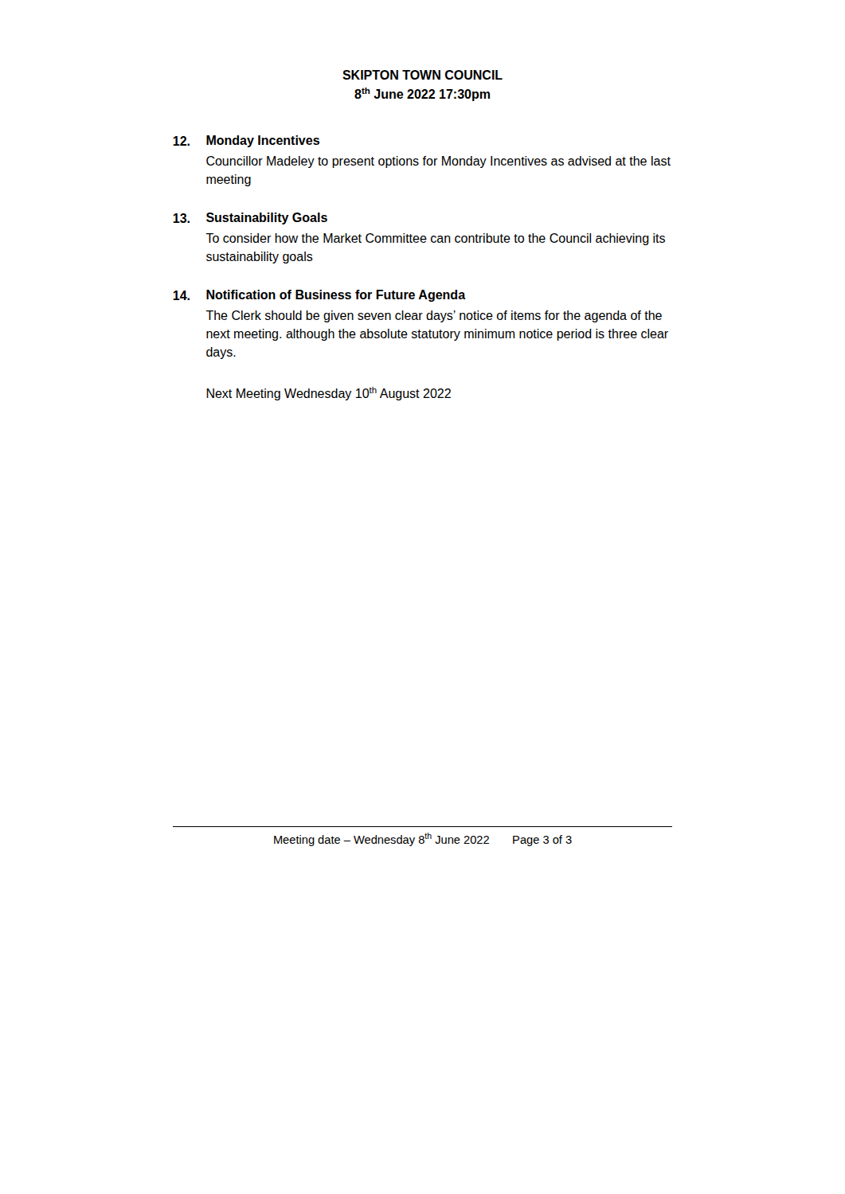SKIPTON TOWN COUNCIL 8th June 2022 17:30pm
12.
Monday Incentives
Councillor Madeley to present options for Monday Incentives as advised at the last meeting
13.
Sustainability Goals
To consider how the Market Committee can contribute to the Council achieving its sustainability goals
14.
Notification of Business for Future Agenda
The Clerk should be given seven clear days’ notice of items for the agenda of the next meeting. although the absolute statutory minimum notice period is three clear days.
Next Meeting Wednesday 10th August 2022
Meeting date – Wednesday 8th June 2022 Page 3 of 3